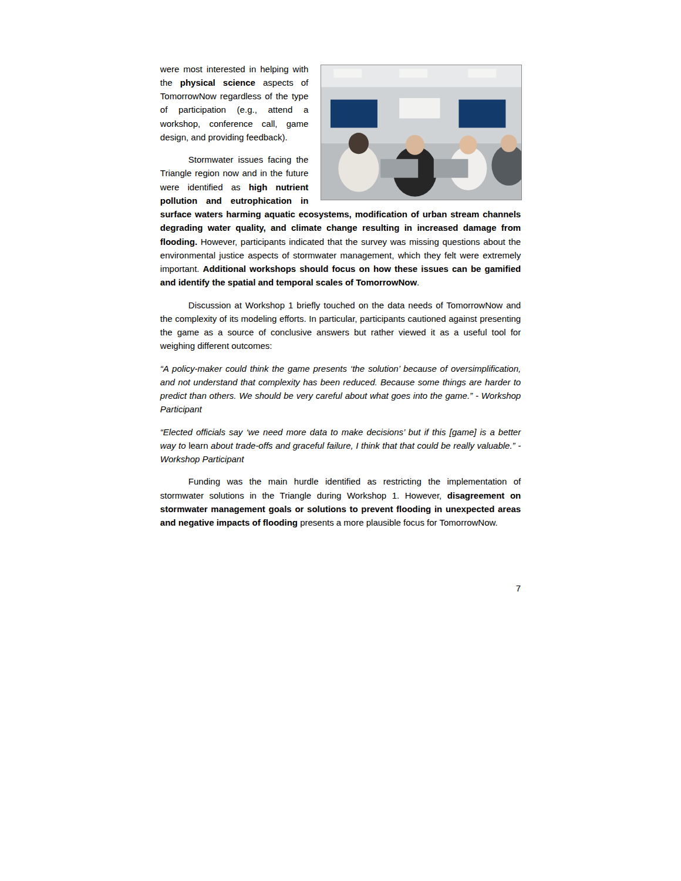were most interested in helping with the physical science aspects of TomorrowNow regardless of the type of participation (e.g., attend a workshop, conference call, game design, and providing feedback).
Stormwater issues facing the Triangle region now and in the future were identified as high nutrient pollution and eutrophication in surface waters harming aquatic ecosystems, modification of urban stream channels degrading water quality, and climate change resulting in increased damage from flooding. However, participants indicated that the survey was missing questions about the environmental justice aspects of stormwater management, which they felt were extremely important. Additional workshops should focus on how these issues can be gamified and identify the spatial and temporal scales of TomorrowNow.
Discussion at Workshop 1 briefly touched on the data needs of TomorrowNow and the complexity of its modeling efforts. In particular, participants cautioned against presenting the game as a source of conclusive answers but rather viewed it as a useful tool for weighing different outcomes:
“A policy-maker could think the game presents ‘the solution’ because of oversimplification, and not understand that complexity has been reduced. Because some things are harder to predict than others. We should be very careful about what goes into the game.” - Workshop Participant
“Elected officials say ‘we need more data to make decisions’ but if this [game] is a better way to learn about trade-offs and graceful failure, I think that that could be really valuable.” - Workshop Participant
Funding was the main hurdle identified as restricting the implementation of stormwater solutions in the Triangle during Workshop 1. However, disagreement on stormwater management goals or solutions to prevent flooding in unexpected areas and negative impacts of flooding presents a more plausible focus for TomorrowNow.
7